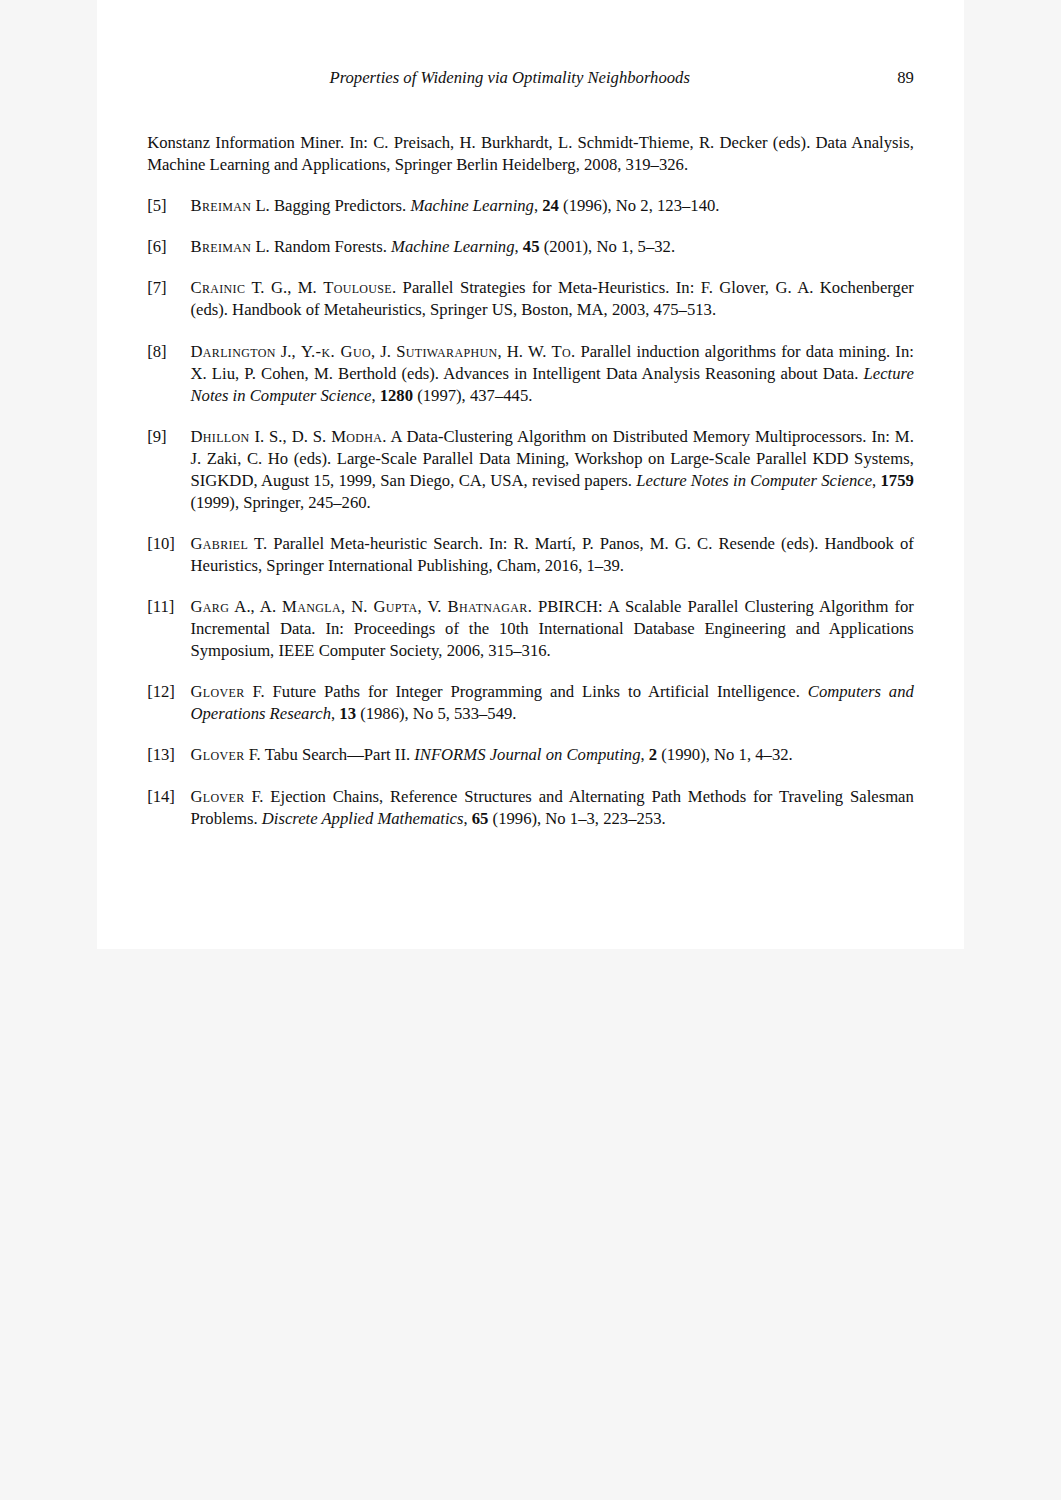Properties of Widening via Optimality Neighborhoods 89
Konstanz Information Miner. In: C. Preisach, H. Burkhardt, L. Schmidt-Thieme, R. Decker (eds). Data Analysis, Machine Learning and Applications, Springer Berlin Heidelberg, 2008, 319–326.
[5] Breiman L. Bagging Predictors. Machine Learning, 24 (1996), No 2, 123–140.
[6] Breiman L. Random Forests. Machine Learning, 45 (2001), No 1, 5–32.
[7] Crainic T. G., M. Toulouse. Parallel Strategies for Meta-Heuristics. In: F. Glover, G. A. Kochenberger (eds). Handbook of Metaheuristics, Springer US, Boston, MA, 2003, 475–513.
[8] Darlington J., Y.-k. Guo, J. Sutiwaraphun, H. W. To. Parallel induction algorithms for data mining. In: X. Liu, P. Cohen, M. Berthold (eds). Advances in Intelligent Data Analysis Reasoning about Data. Lecture Notes in Computer Science, 1280 (1997), 437–445.
[9] Dhillon I. S., D. S. Modha. A Data-Clustering Algorithm on Distributed Memory Multiprocessors. In: M. J. Zaki, C. Ho (eds). Large-Scale Parallel Data Mining, Workshop on Large-Scale Parallel KDD Systems, SIGKDD, August 15, 1999, San Diego, CA, USA, revised papers. Lecture Notes in Computer Science, 1759 (1999), Springer, 245–260.
[10] Gabriel T. Parallel Meta-heuristic Search. In: R. Martí, P. Panos, M. G. C. Resende (eds). Handbook of Heuristics, Springer International Publishing, Cham, 2016, 1–39.
[11] Garg A., A. Mangla, N. Gupta, V. Bhatnagar. PBIRCH: A Scalable Parallel Clustering Algorithm for Incremental Data. In: Proceedings of the 10th International Database Engineering and Applications Symposium, IEEE Computer Society, 2006, 315–316.
[12] Glover F. Future Paths for Integer Programming and Links to Artificial Intelligence. Computers and Operations Research, 13 (1986), No 5, 533–549.
[13] Glover F. Tabu Search—Part II. INFORMS Journal on Computing, 2 (1990), No 1, 4–32.
[14] Glover F. Ejection Chains, Reference Structures and Alternating Path Methods for Traveling Salesman Problems. Discrete Applied Mathematics, 65 (1996), No 1–3, 223–253.